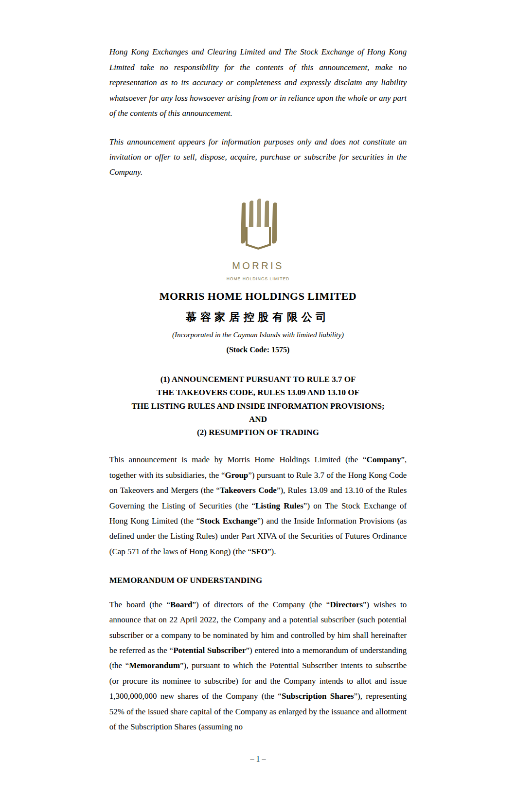Hong Kong Exchanges and Clearing Limited and The Stock Exchange of Hong Kong Limited take no responsibility for the contents of this announcement, make no representation as to its accuracy or completeness and expressly disclaim any liability whatsoever for any loss howsoever arising from or in reliance upon the whole or any part of the contents of this announcement.
This announcement appears for information purposes only and does not constitute an invitation or offer to sell, dispose, acquire, purchase or subscribe for securities in the Company.
MORRIS
HOME HOLDINGS LIMITED
MORRIS HOME HOLDINGS LIMITED
慕容家居控股有限公司
(Incorporated in the Cayman Islands with limited liability)
(Stock Code: 1575)
(1) ANNOUNCEMENT PURSUANT TO RULE 3.7 OF
THE TAKEOVERS CODE, RULES 13.09 AND 13.10 OF
THE LISTING RULES AND INSIDE INFORMATION PROVISIONS;
AND
(2) RESUMPTION OF TRADING
This announcement is made by Morris Home Holdings Limited (the “Company”, together with its subsidiaries, the “Group”) pursuant to Rule 3.7 of the Hong Kong Code on Takeovers and Mergers (the “Takeovers Code”), Rules 13.09 and 13.10 of the Rules Governing the Listing of Securities (the “Listing Rules”) on The Stock Exchange of Hong Kong Limited (the “Stock Exchange”) and the Inside Information Provisions (as defined under the Listing Rules) under Part XIVA of the Securities of Futures Ordinance (Cap 571 of the laws of Hong Kong) (the “SFO”).
MEMORANDUM OF UNDERSTANDING
The board (the “Board”) of directors of the Company (the “Directors”) wishes to announce that on 22 April 2022, the Company and a potential subscriber (such potential subscriber or a company to be nominated by him and controlled by him shall hereinafter be referred as the “Potential Subscriber”) entered into a memorandum of understanding (the “Memorandum”), pursuant to which the Potential Subscriber intents to subscribe (or procure its nominee to subscribe) for and the Company intends to allot and issue 1,300,000,000 new shares of the Company (the “Subscription Shares”), representing 52% of the issued share capital of the Company as enlarged by the issuance and allotment of the Subscription Shares (assuming no
– 1 –